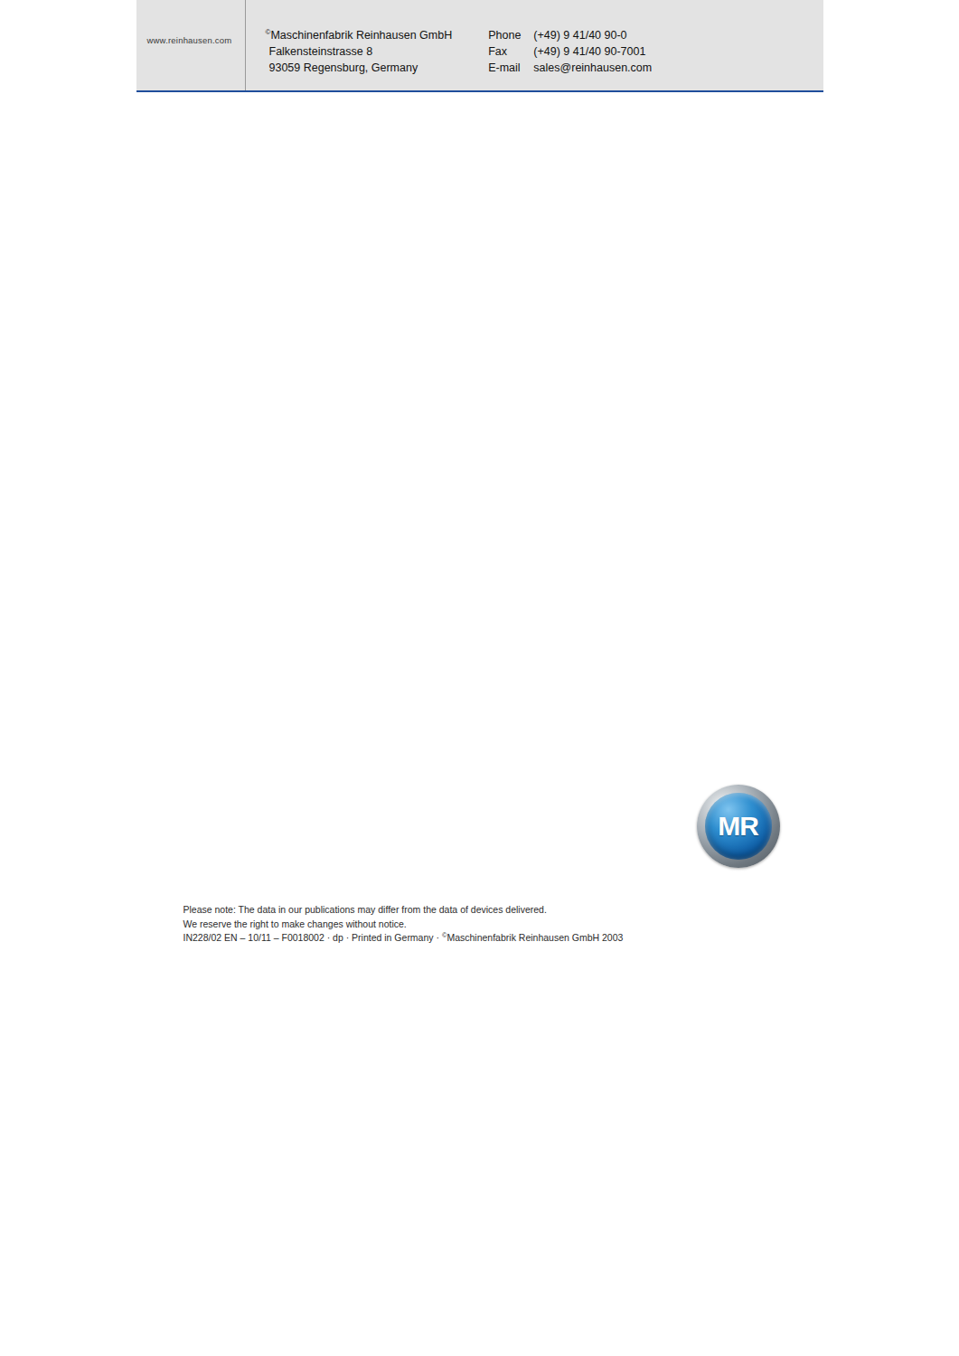www.reinhausen.com
©Maschinenfabrik Reinhausen GmbH
Falkensteinstrasse 8
93059 Regensburg, Germany
| Phone | (+49) 9 41/40 90-0 |
| Fax | (+49) 9 41/40 90-7001 |
| E-mail | sales@reinhausen.com |
MR
Please note: The data in our publications may differ from the data of devices delivered.
We reserve the right to make changes without notice.
IN228/02 EN – 10/11 – F0018002 · dp · Printed in Germany · ©Maschinenfabrik Reinhausen GmbH 2003